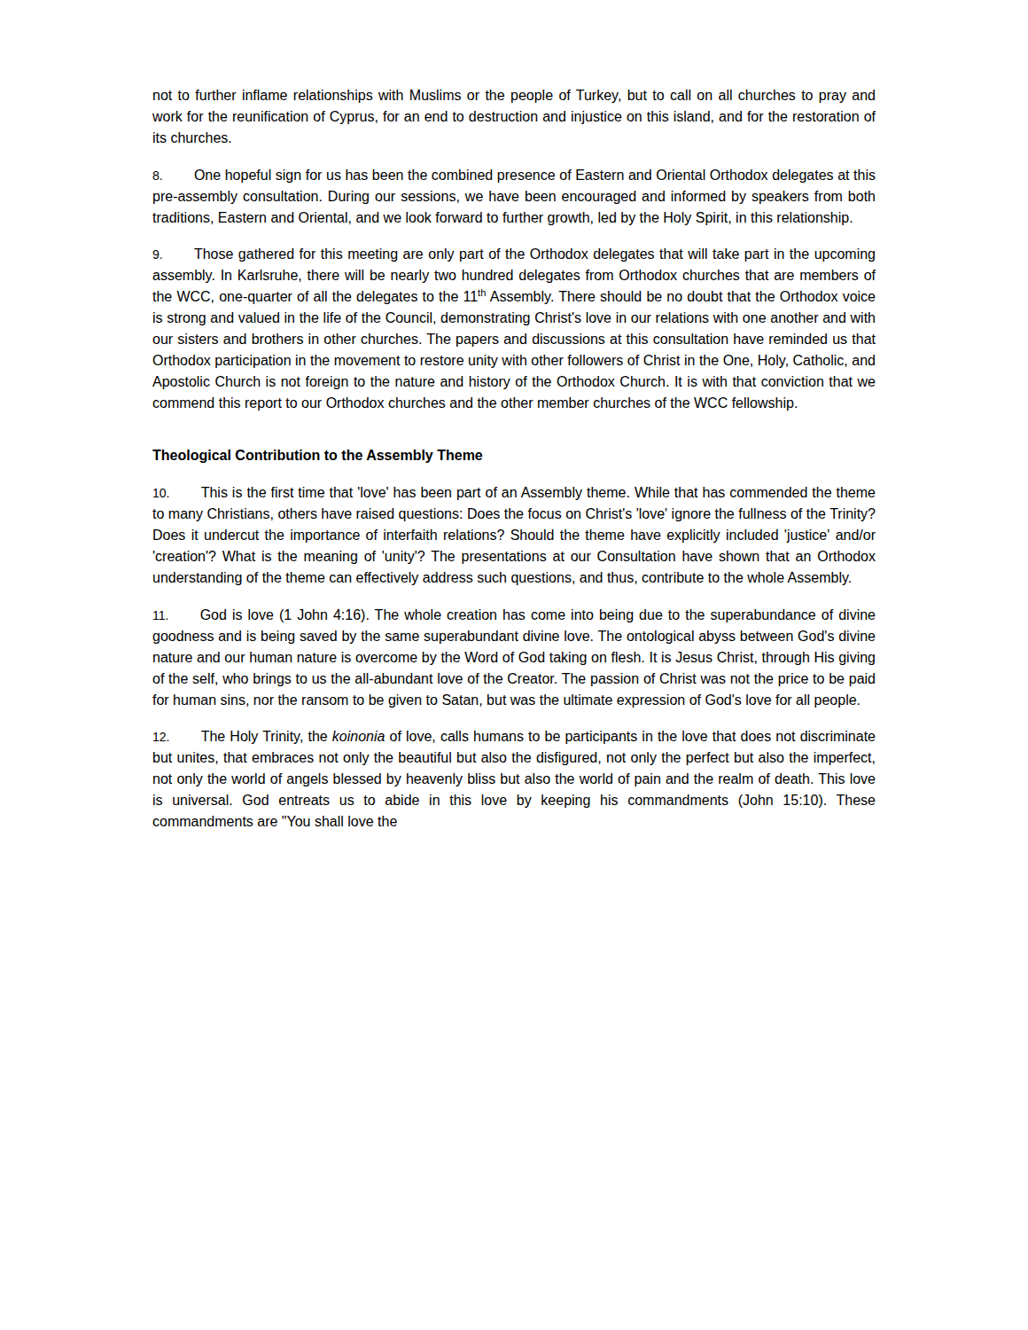not to further inflame relationships with Muslims or the people of Turkey, but to call on all churches to pray and work for the reunification of Cyprus, for an end to destruction and injustice on this island, and for the restoration of its churches.
8. One hopeful sign for us has been the combined presence of Eastern and Oriental Orthodox delegates at this pre-assembly consultation. During our sessions, we have been encouraged and informed by speakers from both traditions, Eastern and Oriental, and we look forward to further growth, led by the Holy Spirit, in this relationship.
9. Those gathered for this meeting are only part of the Orthodox delegates that will take part in the upcoming assembly. In Karlsruhe, there will be nearly two hundred delegates from Orthodox churches that are members of the WCC, one-quarter of all the delegates to the 11th Assembly. There should be no doubt that the Orthodox voice is strong and valued in the life of the Council, demonstrating Christ's love in our relations with one another and with our sisters and brothers in other churches. The papers and discussions at this consultation have reminded us that Orthodox participation in the movement to restore unity with other followers of Christ in the One, Holy, Catholic, and Apostolic Church is not foreign to the nature and history of the Orthodox Church. It is with that conviction that we commend this report to our Orthodox churches and the other member churches of the WCC fellowship.
Theological Contribution to the Assembly Theme
10. This is the first time that 'love' has been part of an Assembly theme. While that has commended the theme to many Christians, others have raised questions: Does the focus on Christ's 'love' ignore the fullness of the Trinity? Does it undercut the importance of interfaith relations? Should the theme have explicitly included 'justice' and/or 'creation'? What is the meaning of 'unity'? The presentations at our Consultation have shown that an Orthodox understanding of the theme can effectively address such questions, and thus, contribute to the whole Assembly.
11. God is love (1 John 4:16). The whole creation has come into being due to the superabundance of divine goodness and is being saved by the same superabundant divine love. The ontological abyss between God's divine nature and our human nature is overcome by the Word of God taking on flesh. It is Jesus Christ, through His giving of the self, who brings to us the all-abundant love of the Creator. The passion of Christ was not the price to be paid for human sins, nor the ransom to be given to Satan, but was the ultimate expression of God's love for all people.
12. The Holy Trinity, the koinonia of love, calls humans to be participants in the love that does not discriminate but unites, that embraces not only the beautiful but also the disfigured, not only the perfect but also the imperfect, not only the world of angels blessed by heavenly bliss but also the world of pain and the realm of death. This love is universal. God entreats us to abide in this love by keeping his commandments (John 15:10). These commandments are "You shall love the